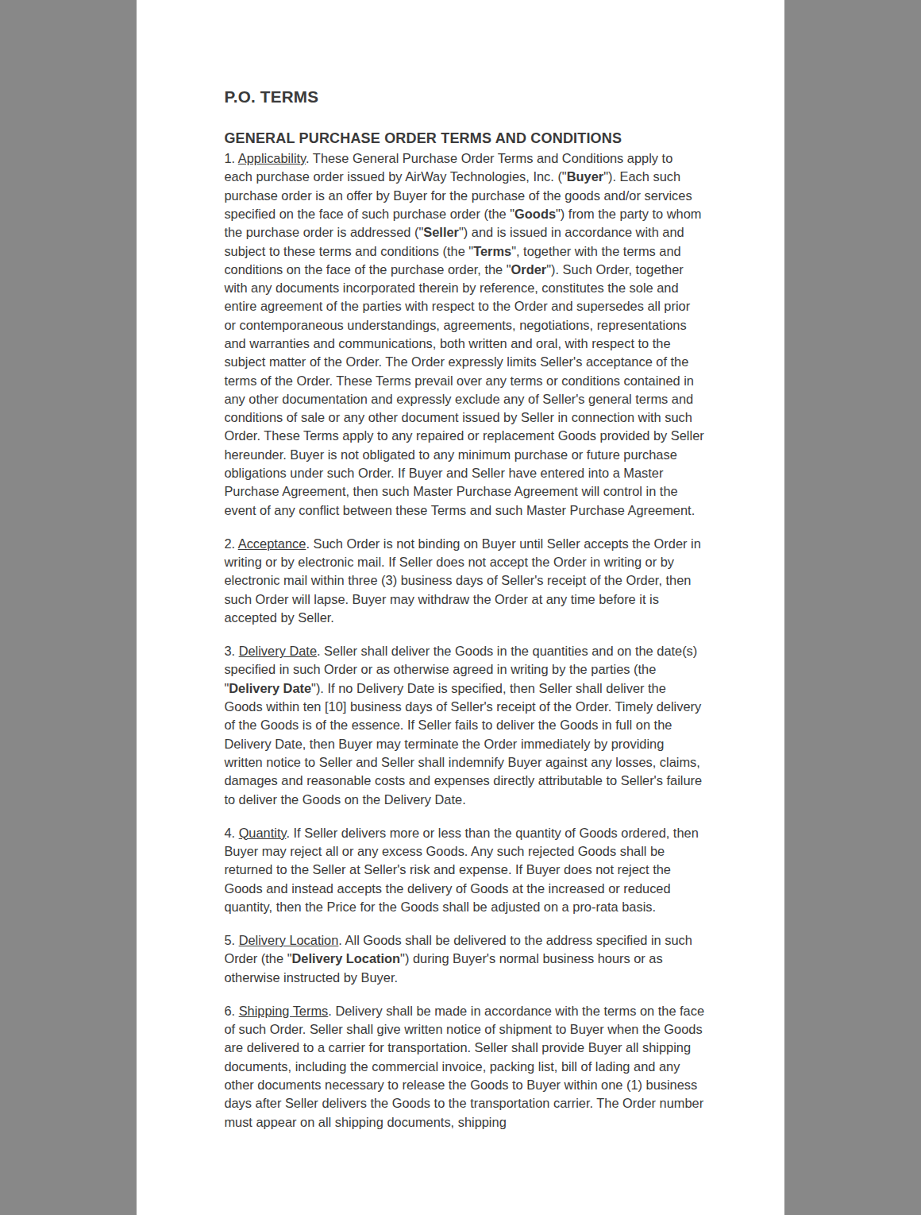P.O. TERMS
GENERAL PURCHASE ORDER TERMS AND CONDITIONS
1. Applicability. These General Purchase Order Terms and Conditions apply to each purchase order issued by AirWay Technologies, Inc. ("Buyer"). Each such purchase order is an offer by Buyer for the purchase of the goods and/or services specified on the face of such purchase order (the "Goods") from the party to whom the purchase order is addressed ("Seller") and is issued in accordance with and subject to these terms and conditions (the "Terms", together with the terms and conditions on the face of the purchase order, the "Order"). Such Order, together with any documents incorporated therein by reference, constitutes the sole and entire agreement of the parties with respect to the Order and supersedes all prior or contemporaneous understandings, agreements, negotiations, representations and warranties and communications, both written and oral, with respect to the subject matter of the Order. The Order expressly limits Seller's acceptance of the terms of the Order. These Terms prevail over any terms or conditions contained in any other documentation and expressly exclude any of Seller's general terms and conditions of sale or any other document issued by Seller in connection with such Order. These Terms apply to any repaired or replacement Goods provided by Seller hereunder. Buyer is not obligated to any minimum purchase or future purchase obligations under such Order. If Buyer and Seller have entered into a Master Purchase Agreement, then such Master Purchase Agreement will control in the event of any conflict between these Terms and such Master Purchase Agreement.
2. Acceptance. Such Order is not binding on Buyer until Seller accepts the Order in writing or by electronic mail. If Seller does not accept the Order in writing or by electronic mail within three (3) business days of Seller's receipt of the Order, then such Order will lapse. Buyer may withdraw the Order at any time before it is accepted by Seller.
3. Delivery Date. Seller shall deliver the Goods in the quantities and on the date(s) specified in such Order or as otherwise agreed in writing by the parties (the "Delivery Date"). If no Delivery Date is specified, then Seller shall deliver the Goods within ten [10] business days of Seller's receipt of the Order. Timely delivery of the Goods is of the essence. If Seller fails to deliver the Goods in full on the Delivery Date, then Buyer may terminate the Order immediately by providing written notice to Seller and Seller shall indemnify Buyer against any losses, claims, damages and reasonable costs and expenses directly attributable to Seller's failure to deliver the Goods on the Delivery Date.
4. Quantity. If Seller delivers more or less than the quantity of Goods ordered, then Buyer may reject all or any excess Goods. Any such rejected Goods shall be returned to the Seller at Seller's risk and expense. If Buyer does not reject the Goods and instead accepts the delivery of Goods at the increased or reduced quantity, then the Price for the Goods shall be adjusted on a pro-rata basis.
5. Delivery Location. All Goods shall be delivered to the address specified in such Order (the "Delivery Location") during Buyer's normal business hours or as otherwise instructed by Buyer.
6. Shipping Terms. Delivery shall be made in accordance with the terms on the face of such Order. Seller shall give written notice of shipment to Buyer when the Goods are delivered to a carrier for transportation. Seller shall provide Buyer all shipping documents, including the commercial invoice, packing list, bill of lading and any other documents necessary to release the Goods to Buyer within one (1) business days after Seller delivers the Goods to the transportation carrier. The Order number must appear on all shipping documents, shipping